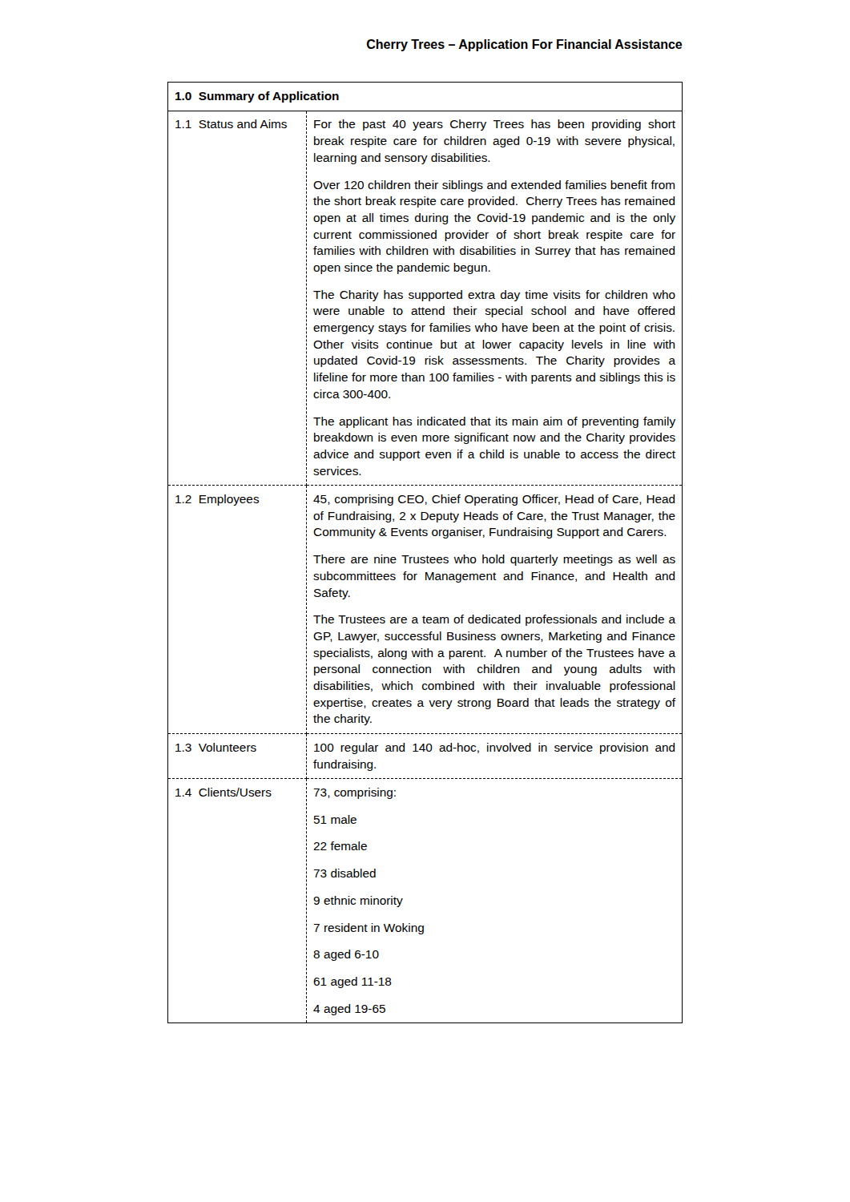Cherry Trees – Application For Financial Assistance
| 1.0 Summary of Application |
| 1.1 Status and Aims | For the past 40 years Cherry Trees has been providing short break respite care for children aged 0-19 with severe physical, learning and sensory disabilities. Over 120 children their siblings and extended families benefit from the short break respite care provided. Cherry Trees has remained open at all times during the Covid-19 pandemic and is the only current commissioned provider of short break respite care for families with children with disabilities in Surrey that has remained open since the pandemic begun. The Charity has supported extra day time visits for children who were unable to attend their special school and have offered emergency stays for families who have been at the point of crisis. Other visits continue but at lower capacity levels in line with updated Covid-19 risk assessments. The Charity provides a lifeline for more than 100 families - with parents and siblings this is circa 300-400. The applicant has indicated that its main aim of preventing family breakdown is even more significant now and the Charity provides advice and support even if a child is unable to access the direct services. |
| 1.2 Employees | 45, comprising CEO, Chief Operating Officer, Head of Care, Head of Fundraising, 2 x Deputy Heads of Care, the Trust Manager, the Community & Events organiser, Fundraising Support and Carers. There are nine Trustees who hold quarterly meetings as well as subcommittees for Management and Finance, and Health and Safety. The Trustees are a team of dedicated professionals and include a GP, Lawyer, successful Business owners, Marketing and Finance specialists, along with a parent. A number of the Trustees have a personal connection with children and young adults with disabilities, which combined with their invaluable professional expertise, creates a very strong Board that leads the strategy of the charity. |
| 1.3 Volunteers | 100 regular and 140 ad-hoc, involved in service provision and fundraising. |
| 1.4 Clients/Users | 73, comprising: 51 male 22 female 73 disabled 9 ethnic minority 7 resident in Woking 8 aged 6-10 61 aged 11-18 4 aged 19-65 |